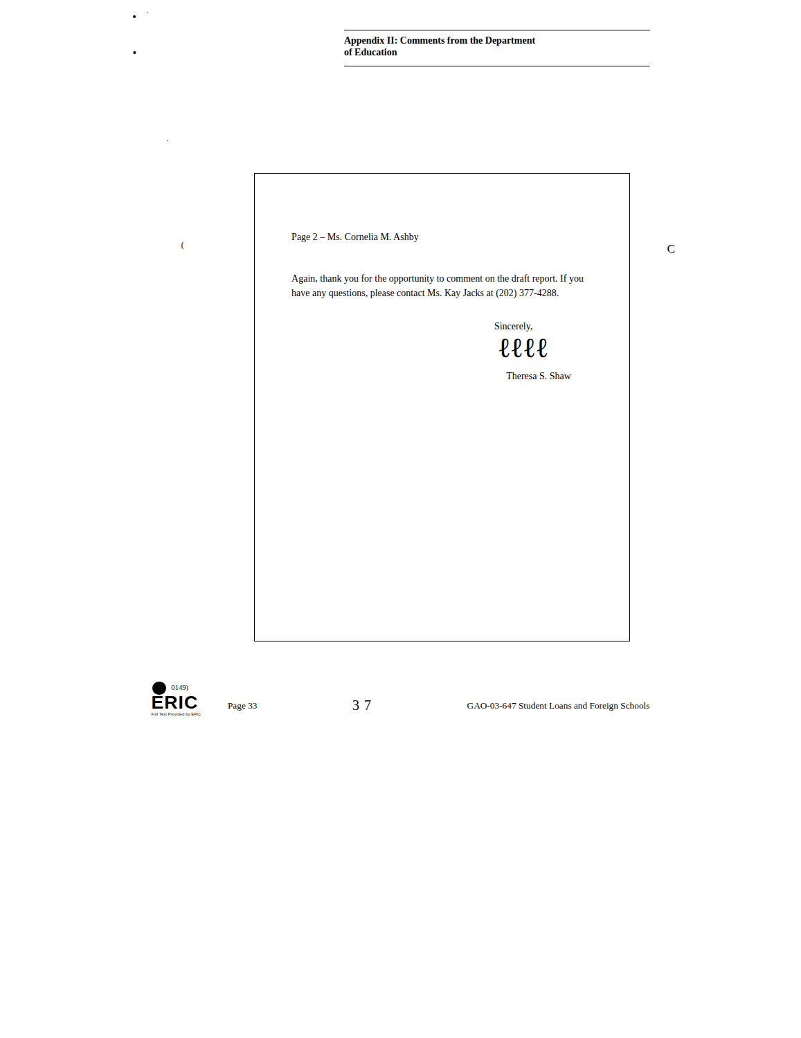• · • · (
Appendix II: Comments from the Department
of Education
C
Page 2 – Ms. Cornelia M. Ashby
Again, thank you for the opportunity to comment on the draft report. If you have any questions, please contact Ms. Kay Jacks at (202) 377-4288.
Sincerely,
ℓℓℓℓ
Theresa S. Shaw
0149)
ERIC
Full Text Provided by ERIC
Page 33
3 7
GAO-03-647 Student Loans and Foreign Schools